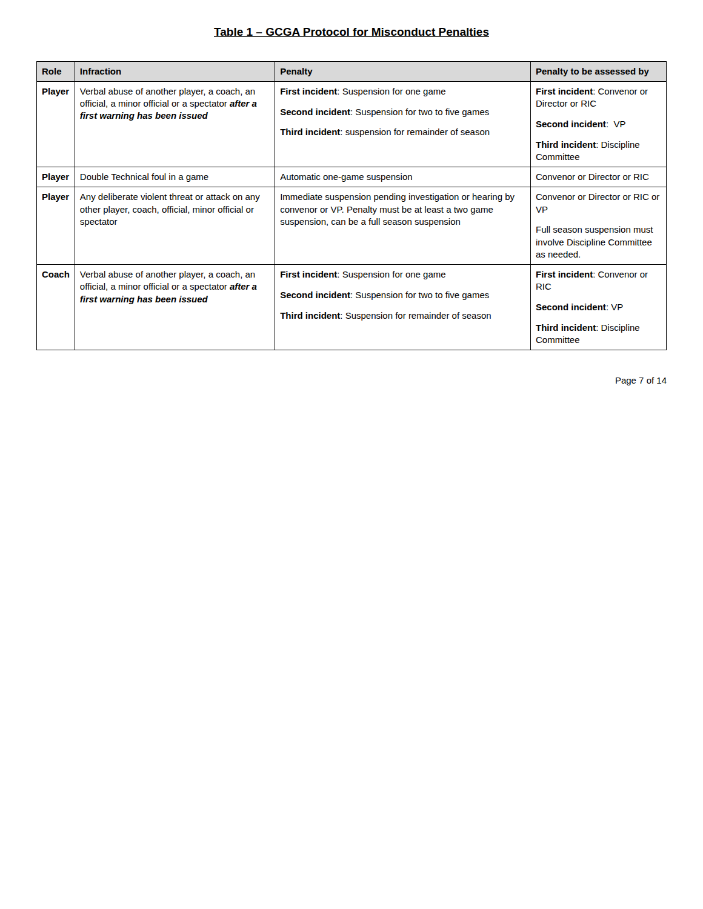Table 1 – GCGA Protocol for Misconduct Penalties
| Role | Infraction | Penalty | Penalty to be assessed by |
| --- | --- | --- | --- |
| Player | Verbal abuse of another player, a coach, an official, a minor official or a spectator after a first warning has been issued | First incident : Suspension for one game Second incident : Suspension for two to five games Third incident : suspension for remainder of season | First incident : Convenor or Director or RIC Second incident : VP Third incident : Discipline Committee |
| Player | Double Technical foul in a game | Automatic one-game suspension | Convenor or Director or RIC |
| Player | Any deliberate violent threat or attack on any other player, coach, official, minor official or spectator | Immediate suspension pending investigation or hearing by convenor or VP. Penalty must be at least a two game suspension, can be a full season suspension | Convenor or Director or RIC or VP Full season suspension must involve Discipline Committee as needed. |
| Coach | Verbal abuse of another player, a coach, an official, a minor official or a spectator after a first warning has been issued | First incident : Suspension for one game Second incident : Suspension for two to five games Third incident : Suspension for remainder of season | First incident : Convenor or RIC Second incident : VP Third incident : Discipline Committee |
Page 7 of 14